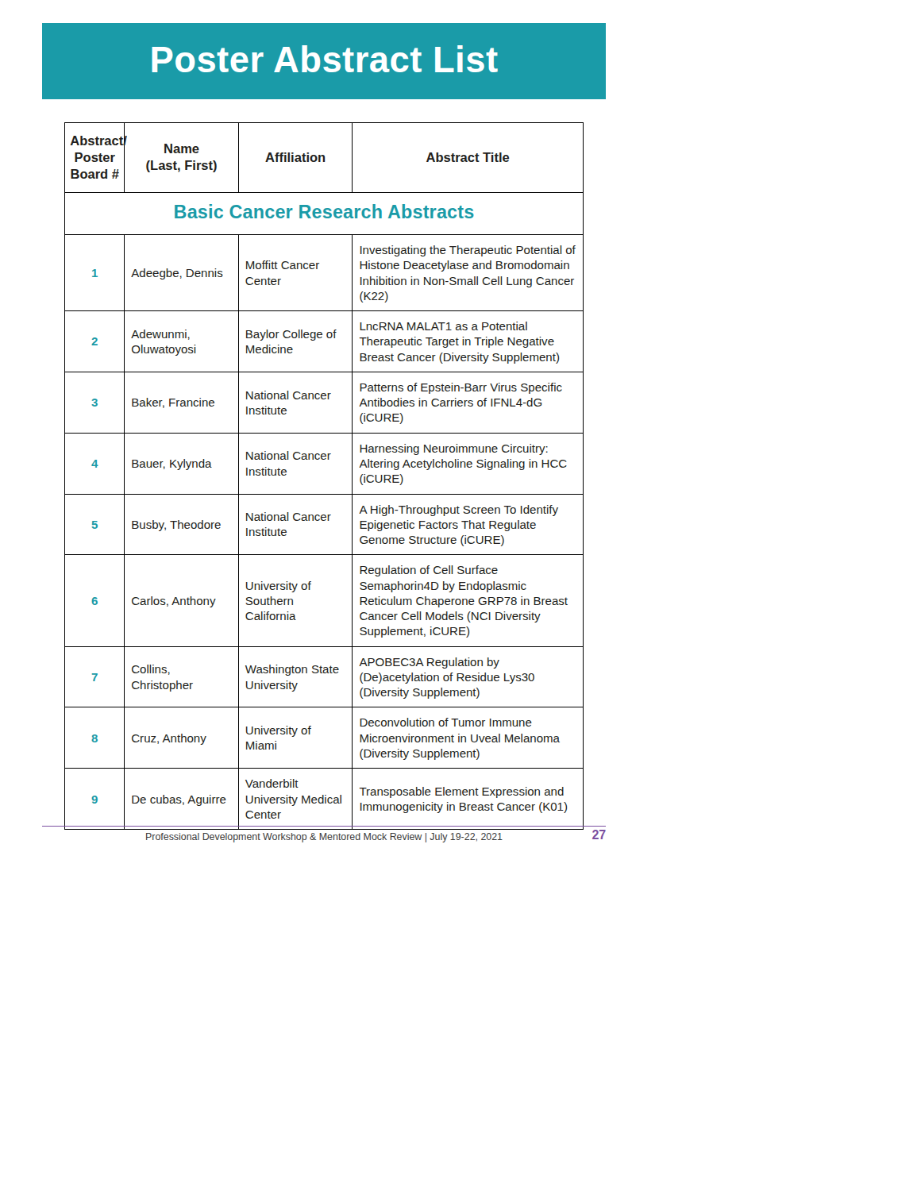Poster Abstract List
| Abstract/ Poster Board # | Name (Last, First) | Affiliation | Abstract Title |
| --- | --- | --- | --- |
| Basic Cancer Research Abstracts |
| 1 | Adeegbe, Dennis | Moffitt Cancer Center | Investigating the Therapeutic Potential of Histone Deacetylase and Bromodomain Inhibition in Non-Small Cell Lung Cancer (K22) |
| 2 | Adewunmi, Oluwatoyosi | Baylor College of Medicine | LncRNA MALAT1 as a Potential Therapeutic Target in Triple Negative Breast Cancer (Diversity Supplement) |
| 3 | Baker, Francine | National Cancer Institute | Patterns of Epstein-Barr Virus Specific Antibodies in Carriers of IFNL4-dG (iCURE) |
| 4 | Bauer, Kylynda | National Cancer Institute | Harnessing Neuroimmune Circuitry: Altering Acetylcholine Signaling in HCC (iCURE) |
| 5 | Busby, Theodore | National Cancer Institute | A High-Throughput Screen To Identify Epigenetic Factors That Regulate Genome Structure (iCURE) |
| 6 | Carlos, Anthony | University of Southern California | Regulation of Cell Surface Semaphorin4D by Endoplasmic Reticulum Chaperone GRP78 in Breast Cancer Cell Models (NCI Diversity Supplement, iCURE) |
| 7 | Collins, Christopher | Washington State University | APOBEC3A Regulation by (De)acetylation of Residue Lys30 (Diversity Supplement) |
| 8 | Cruz, Anthony | University of Miami | Deconvolution of Tumor Immune Microenvironment in Uveal Melanoma (Diversity Supplement) |
| 9 | De cubas, Aguirre | Vanderbilt University Medical Center | Transposable Element Expression and Immunogenicity in Breast Cancer (K01) |
Professional Development Workshop & Mentored Mock Review | July 19-22, 2021
27